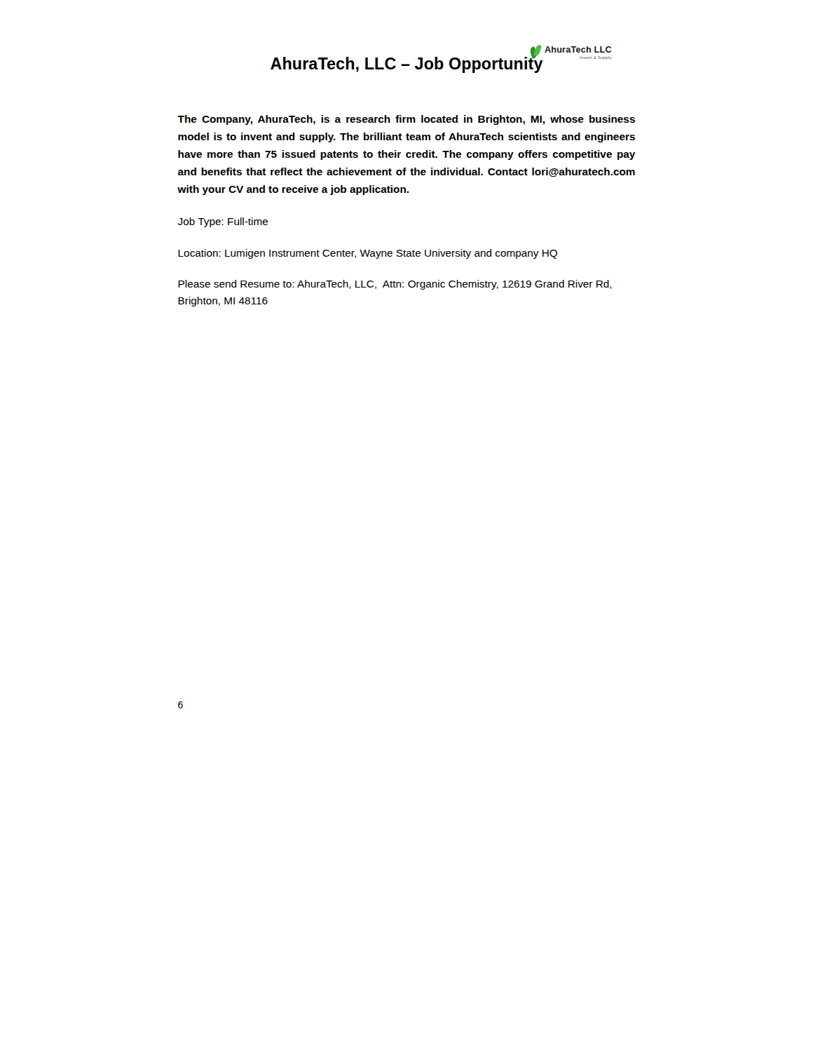AhuraTech, LLC – Job Opportunity
AhuraTech LLC
Invent & Supply
The Company, AhuraTech, is a research firm located in Brighton, MI, whose business model is to invent and supply. The brilliant team of AhuraTech scientists and engineers have more than 75 issued patents to their credit. The company offers competitive pay and benefits that reflect the achievement of the individual. Contact lori@ahuratech.com with your CV and to receive a job application.
Job Type: Full-time
Location: Lumigen Instrument Center, Wayne State University and company HQ
Please send Resume to: AhuraTech, LLC, Attn: Organic Chemistry, 12619 Grand River Rd, Brighton, MI 48116
6